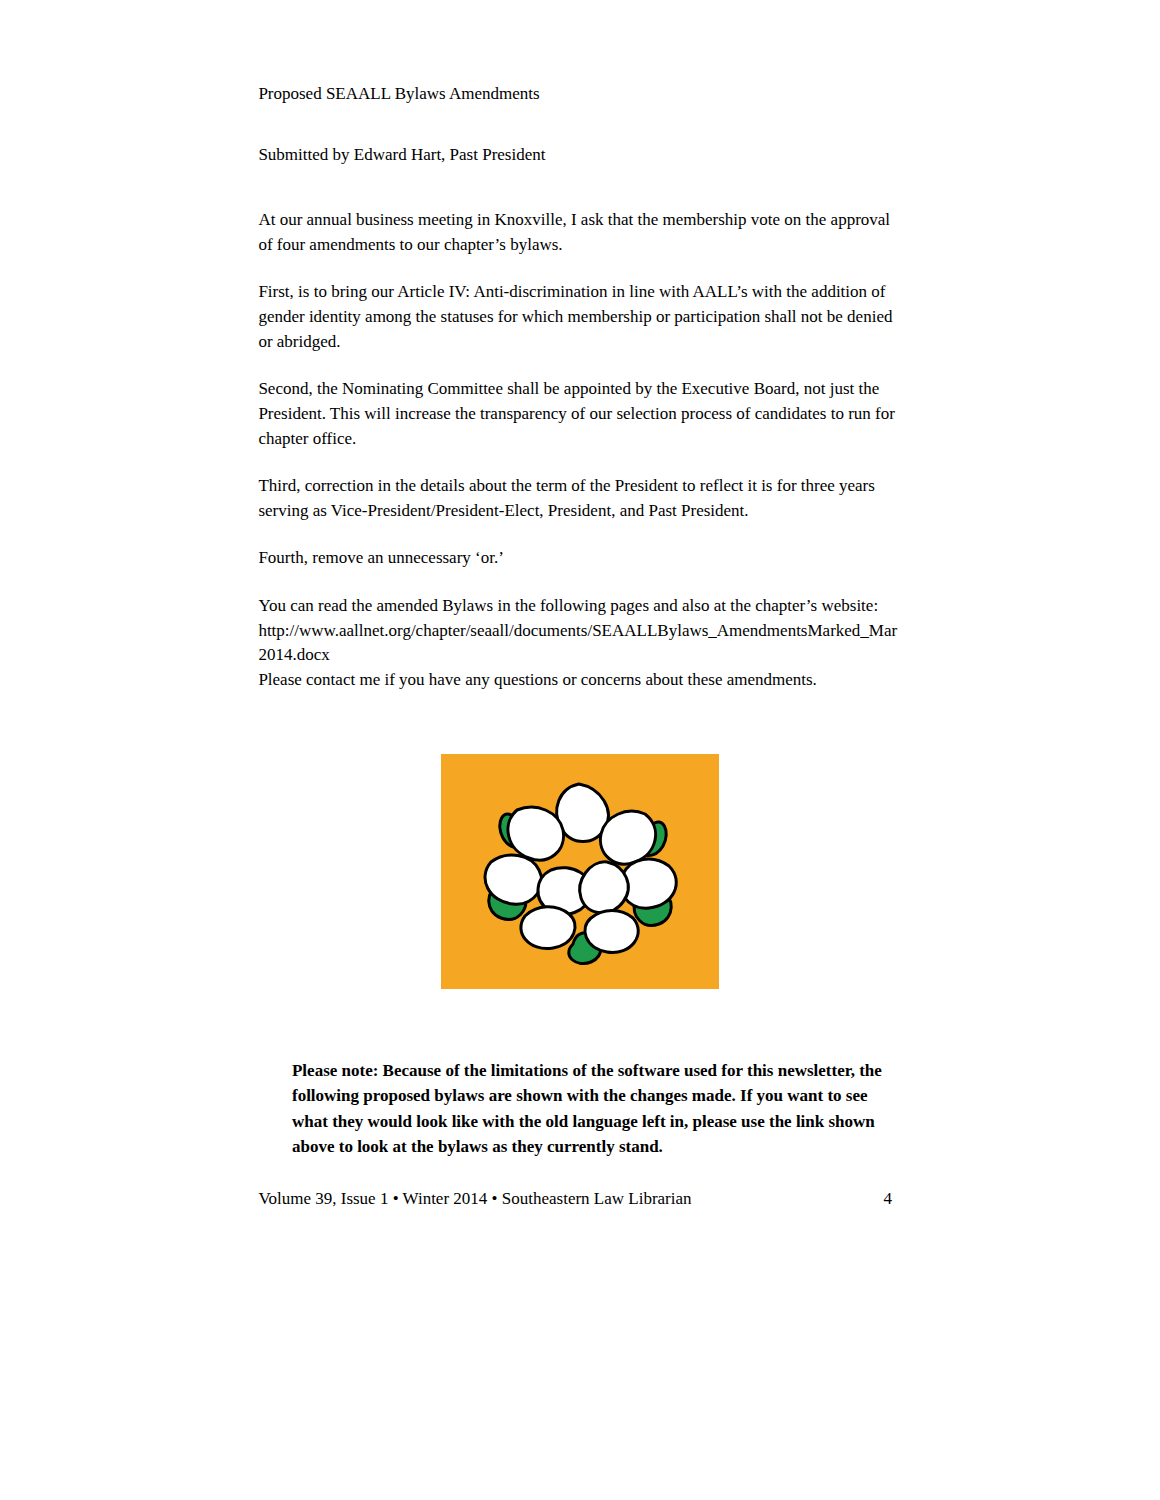Proposed SEAALL Bylaws Amendments
Submitted by Edward Hart, Past President
At our annual business meeting in Knoxville, I ask that the membership vote on the approval of four amendments to our chapter’s bylaws.
First, is to bring our Article IV: Anti-discrimination in line with AALL’s with the addition of gender identity among the statuses for which membership or participation shall not be denied or abridged.
Second, the Nominating Committee shall be appointed by the Executive Board, not just the President. This will increase the transparency of our selection process of candidates to run for chapter office.
Third, correction in the details about the term of the President to reflect it is for three years serving as Vice-President/President-Elect, President, and Past President.
Fourth, remove an unnecessary ‘or.’
You can read the amended Bylaws in the following pages and also at the chapter’s website:
http://www.aallnet.org/chapter/seaall/documents/SEAALLBylaws_AmendmentsMarked_Mar2014.docx
Please contact me if you have any questions or concerns about these amendments.
Please note: Because of the limitations of the software used for this newsletter, the following proposed bylaws are shown with the changes made. If you want to see what they would look like with the old language left in, please use the link shown above to look at the bylaws as they currently stand.
Volume 39, Issue 1 • Winter 2014 • Southeastern Law Librarian
4